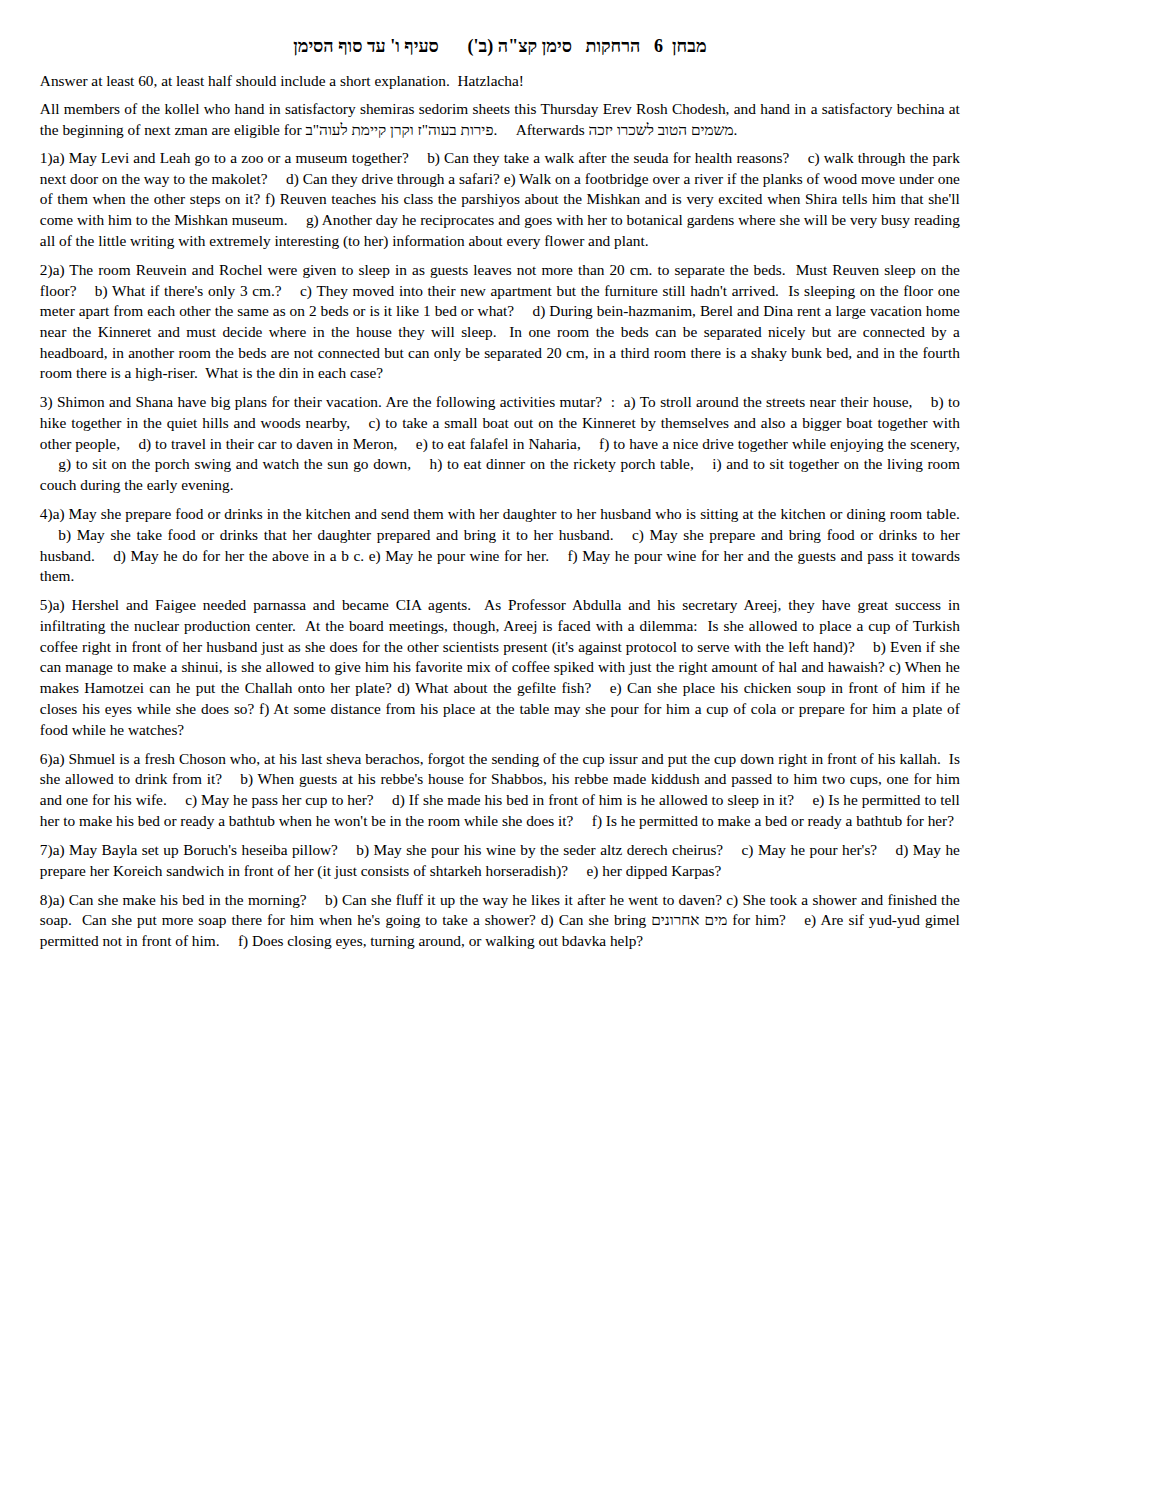מבחן 6 הרחקות סימן קצ"ה (ב') סעיף ו' עד סוף הסימן
Answer at least 60, at least half should include a short explanation. Hatzlacha!
All members of the kollel who hand in satisfactory shemiras sedorim sheets this Thursday Erev Rosh Chodesh, and hand in a satisfactory bechina at the beginning of next zman are eligible for פירות בעוה"ז וקרן קיימת לעוה"ב. Afterwards משמים הטוב לשכרו יזכה.
1)a) May Levi and Leah go to a zoo or a museum together? b) Can they take a walk after the seuda for health reasons? c) walk through the park next door on the way to the makolet? d) Can they drive through a safari? e) Walk on a footbridge over a river if the planks of wood move under one of them when the other steps on it? f) Reuven teaches his class the parshiyos about the Mishkan and is very excited when Shira tells him that she'll come with him to the Mishkan museum. g) Another day he reciprocates and goes with her to botanical gardens where she will be very busy reading all of the little writing with extremely interesting (to her) information about every flower and plant.
2)a) The room Reuvein and Rochel were given to sleep in as guests leaves not more than 20 cm. to separate the beds. Must Reuven sleep on the floor? b) What if there's only 3 cm.? c) They moved into their new apartment but the furniture still hadn't arrived. Is sleeping on the floor one meter apart from each other the same as on 2 beds or is it like 1 bed or what? d) During bein-hazmanim, Berel and Dina rent a large vacation home near the Kinneret and must decide where in the house they will sleep. In one room the beds can be separated nicely but are connected by a headboard, in another room the beds are not connected but can only be separated 20 cm, in a third room there is a shaky bunk bed, and in the fourth room there is a high-riser. What is the din in each case?
3) Shimon and Shana have big plans for their vacation. Are the following activities mutar? : a) To stroll around the streets near their house, b) to hike together in the quiet hills and woods nearby, c) to take a small boat out on the Kinneret by themselves and also a bigger boat together with other people, d) to travel in their car to daven in Meron, e) to eat falafel in Naharia, f) to have a nice drive together while enjoying the scenery, g) to sit on the porch swing and watch the sun go down, h) to eat dinner on the rickety porch table, i) and to sit together on the living room couch during the early evening.
4)a) May she prepare food or drinks in the kitchen and send them with her daughter to her husband who is sitting at the kitchen or dining room table. b) May she take food or drinks that her daughter prepared and bring it to her husband. c) May she prepare and bring food or drinks to her husband. d) May he do for her the above in a b c. e) May he pour wine for her. f) May he pour wine for her and the guests and pass it towards them.
5)a) Hershel and Faigee needed parnassa and became CIA agents. As Professor Abdulla and his secretary Areej, they have great success in infiltrating the nuclear production center. At the board meetings, though, Areej is faced with a dilemma: Is she allowed to place a cup of Turkish coffee right in front of her husband just as she does for the other scientists present (it's against protocol to serve with the left hand)? b) Even if she can manage to make a shinui, is she allowed to give him his favorite mix of coffee spiked with just the right amount of hal and hawaish? c) When he makes Hamotzei can he put the Challah onto her plate? d) What about the gefilte fish? e) Can she place his chicken soup in front of him if he closes his eyes while she does so? f) At some distance from his place at the table may she pour for him a cup of cola or prepare for him a plate of food while he watches?
6)a) Shmuel is a fresh Choson who, at his last sheva berachos, forgot the sending of the cup issur and put the cup down right in front of his kallah. Is she allowed to drink from it? b) When guests at his rebbe's house for Shabbos, his rebbe made kiddush and passed to him two cups, one for him and one for his wife. c) May he pass her cup to her? d) If she made his bed in front of him is he allowed to sleep in it? e) Is he permitted to tell her to make his bed or ready a bathtub when he won't be in the room while she does it? f) Is he permitted to make a bed or ready a bathtub for her?
7)a) May Bayla set up Boruch's heseiba pillow? b) May she pour his wine by the seder altz derech cheirus? c) May he pour her's? d) May he prepare her Koreich sandwich in front of her (it just consists of shtarkeh horseradish)? e) her dipped Karpas?
8)a) Can she make his bed in the morning? b) Can she fluff it up the way he likes it after he went to daven? c) She took a shower and finished the soap. Can she put more soap there for him when he's going to take a shower? d) Can she bring מים אחרונים for him? e) Are sif yud-yud gimel permitted not in front of him. f) Does closing eyes, turning around, or walking out bdavka help?